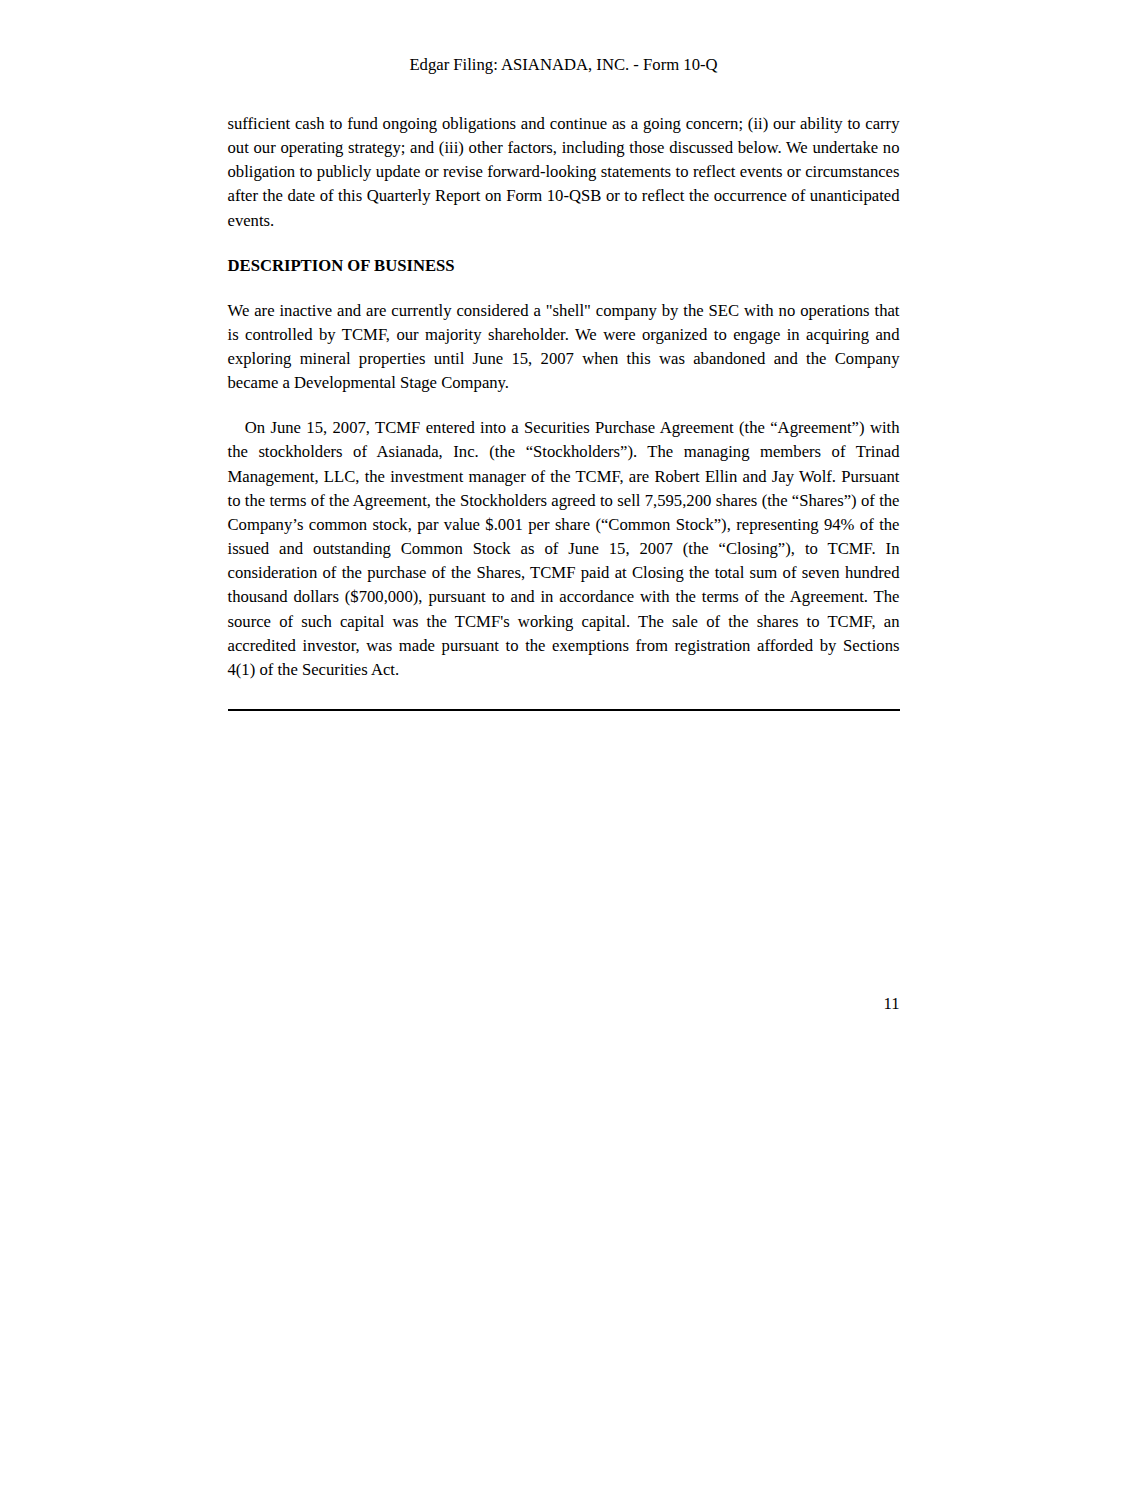Edgar Filing: ASIANADA, INC. - Form 10-Q
sufficient cash to fund ongoing obligations and continue as a going concern; (ii) our ability to carry out our operating strategy; and (iii) other factors, including those discussed below. We undertake no obligation to publicly update or revise forward-looking statements to reflect events or circumstances after the date of this Quarterly Report on Form 10-QSB or to reflect the occurrence of unanticipated events.
DESCRIPTION OF BUSINESS
We are inactive and are currently considered a "shell" company by the SEC with no operations that is controlled by TCMF, our majority shareholder. We were organized to engage in acquiring and exploring mineral properties until June 15, 2007 when this was abandoned and the Company became a Developmental Stage Company.
On June 15, 2007, TCMF entered into a Securities Purchase Agreement (the “Agreement”) with the stockholders of Asianada, Inc. (the “Stockholders”). The managing members of Trinad Management, LLC, the investment manager of the TCMF, are Robert Ellin and Jay Wolf. Pursuant to the terms of the Agreement, the Stockholders agreed to sell 7,595,200 shares (the “Shares”) of the Company’s common stock, par value $.001 per share (“Common Stock”), representing 94% of the issued and outstanding Common Stock as of June 15, 2007 (the “Closing”), to TCMF. In consideration of the purchase of the Shares, TCMF paid at Closing the total sum of seven hundred thousand dollars ($700,000), pursuant to and in accordance with the terms of the Agreement. The source of such capital was the TCMF's working capital. The sale of the shares to TCMF, an accredited investor, was made pursuant to the exemptions from registration afforded by Sections 4(1) of the Securities Act.
11